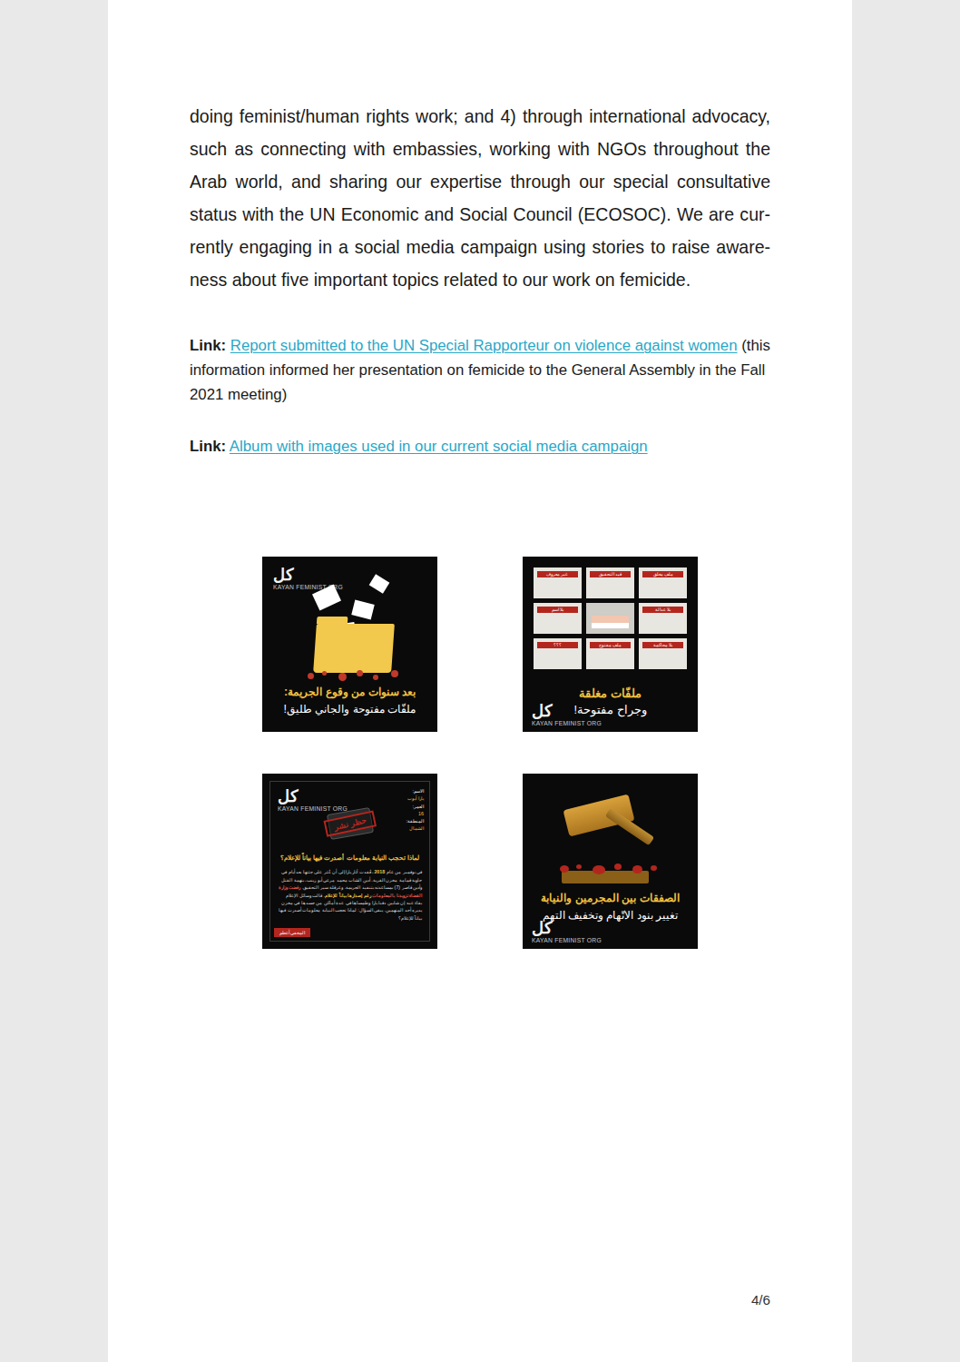doing feminist/human rights work; and 4) through international advocacy, such as connecting with embassies, working with NGOs throughout the Arab world, and sharing our expertise through our special consultative status with the UN Economic and Social Council (ECOSOC). We are currently engaging in a social media campaign using stories to raise awareness about five important topics related to our work on femicide.
Link: Report submitted to the UN Special Rapporteur on violence against women (this information informed her presentation on femicide to the General Assembly in the Fall 2021 meeting)
Link: Album with images used in our current social media campaign
كل KAYAN FEMINIST ORG
بعد سنوات من وقوع الجريمة: ملفّات مفتوحة والجاني طليق!
غير معروف
قيد التحقيق
ملف مغلق
بلا اسم
بلا عدالة
؟؟؟
ملف مفتوح
بلا محاكمة
ملفّات مغلقة وجراح مفتوحة!
كل KAYAN FEMINIST ORG
كل KAYAN FEMINIST ORG
الاسم: يارا أيوب العمر: 16 المنطقة: الشمال
حظر نشر
لماذا تحجب النيابة معلومات أصدرت فيها بياناً للإعلام؟
في نوفمبر من عام 2018، فُقدت آثار يارا إلى أن عُثر على جثتها بعد أيام في حاوية قمامة مخزن القرية. أدين الشاب محمد مرعي أبو زينب، بتهمة القتل وأدين قاصر (7) بمساعدته بتنفيذ الجريمة. وعرقلة سير التحقيق. رفضت وزارة القضاء تزويدنا بالمعلومات رغم إصدارها بياناً للإعلام. قالت وسائل الإعلام بقاء عنه إن شابين دفنا يارا وطمساها في عدة أماكن من جسدها في مخزن يديره أحد المتهمين. يبقى السؤال: لماذا تحجب النيابة معلومات أصدرت فيها بياناً للإعلام؟
المخفي أعظم
الصفقات بين المجرمين والنيابة تغيير بنود الاتّهام وتخفيف التهم
كل KAYAN FEMINIST ORG
4/6